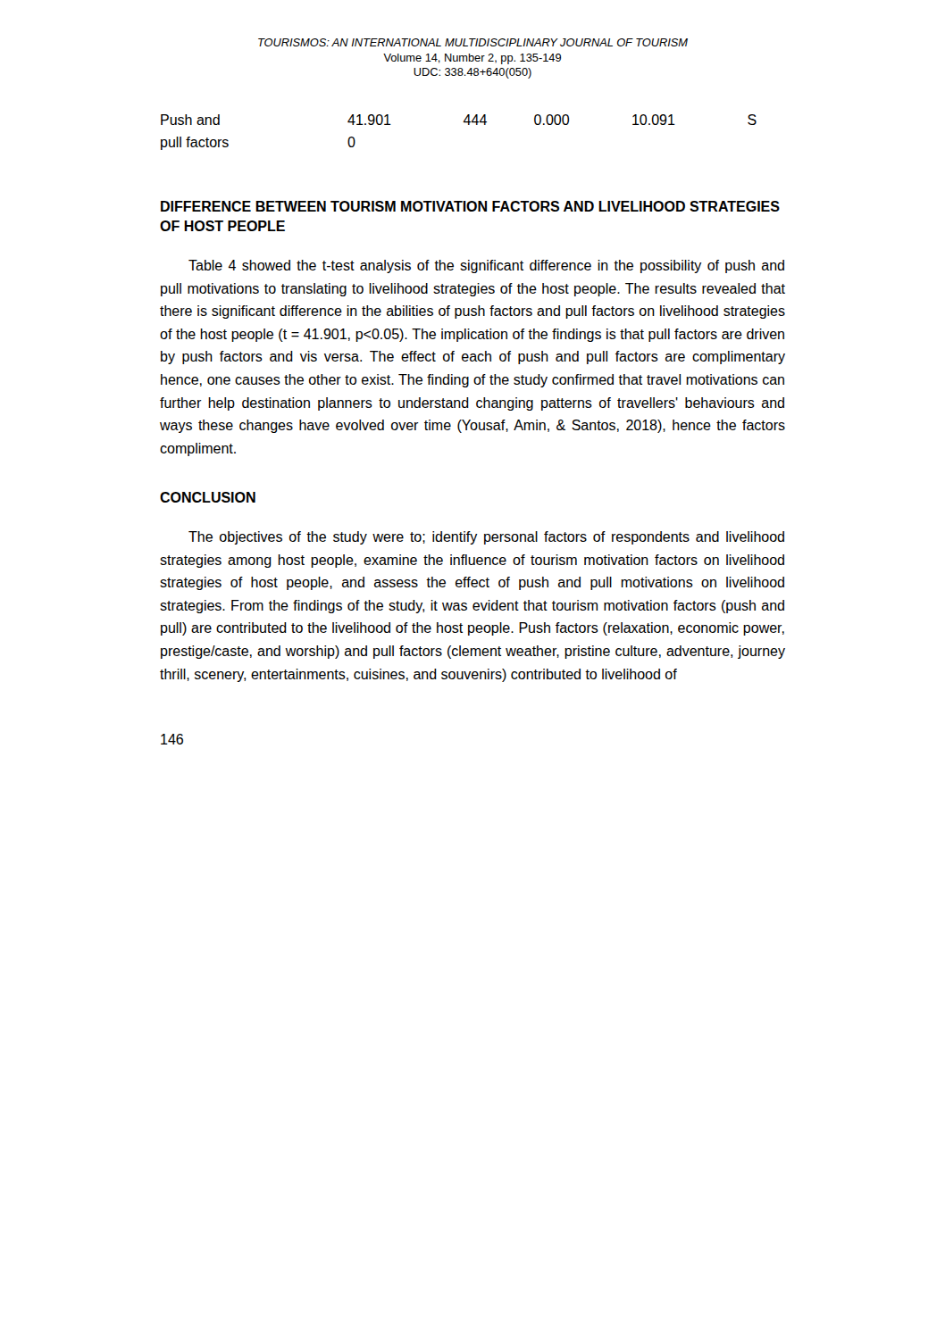Tourismos: An International Multidisciplinary Journal of Tourism
Volume 14, Number 2, pp. 135-149
UDC: 338.48+640(050)
| Push and pull factors | 41.901 0 | 444 | 0.000 | 10.091 | S |
Difference between tourism motivation factors and livelihood strategies of host people
Table 4 showed the t-test analysis of the significant difference in the possibility of push and pull motivations to translating to livelihood strategies of the host people. The results revealed that there is significant difference in the abilities of push factors and pull factors on livelihood strategies of the host people (t = 41.901, p<0.05). The implication of the findings is that pull factors are driven by push factors and vis versa. The effect of each of push and pull factors are complimentary hence, one causes the other to exist. The finding of the study confirmed that travel motivations can further help destination planners to understand changing patterns of travellers' behaviours and ways these changes have evolved over time (Yousaf, Amin, & Santos, 2018), hence the factors compliment.
Conclusion
The objectives of the study were to; identify personal factors of respondents and livelihood strategies among host people, examine the influence of tourism motivation factors on livelihood strategies of host people, and assess the effect of push and pull motivations on livelihood strategies. From the findings of the study, it was evident that tourism motivation factors (push and pull) are contributed to the livelihood of the host people. Push factors (relaxation, economic power, prestige/caste, and worship) and pull factors (clement weather, pristine culture, adventure, journey thrill, scenery, entertainments, cuisines, and souvenirs) contributed to livelihood of
146